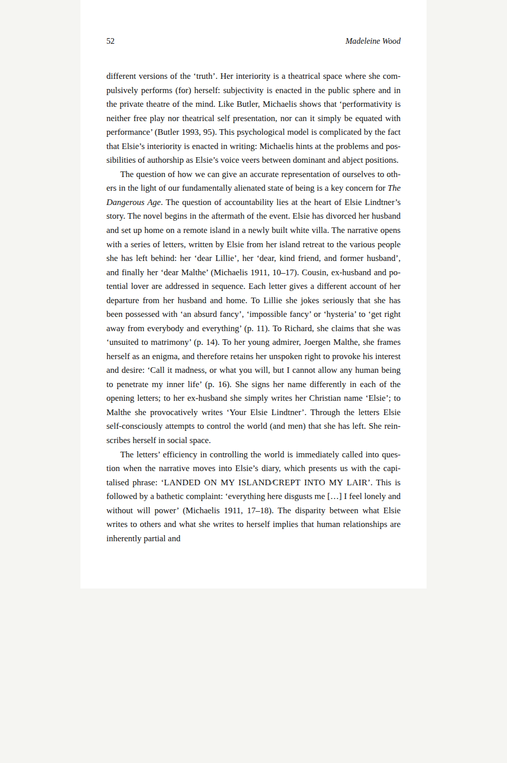52 Madeleine Wood
different versions of the ‘truth’. Her interiority is a theatrical space where she compulsively performs (for) herself: subjectivity is enacted in the public sphere and in the private theatre of the mind. Like Butler, Michaelis shows that ‘performativity is neither free play nor theatrical self presentation, nor can it simply be equated with performance’ (Butler 1993, 95). This psychological model is complicated by the fact that Elsie’s interiority is enacted in writing: Michaelis hints at the problems and possibilities of authorship as Elsie’s voice veers between dominant and abject positions.
The question of how we can give an accurate representation of ourselves to others in the light of our fundamentally alienated state of being is a key concern for The Dangerous Age. The question of accountability lies at the heart of Elsie Lindtner’s story. The novel begins in the aftermath of the event. Elsie has divorced her husband and set up home on a remote island in a newly built white villa. The narrative opens with a series of letters, written by Elsie from her island retreat to the various people she has left behind: her ‘dear Lillie’, her ‘dear, kind friend, and former husband’, and finally her ‘dear Malthe’ (Michaelis 1911, 10–17). Cousin, ex-husband and potential lover are addressed in sequence. Each letter gives a different account of her departure from her husband and home. To Lillie she jokes seriously that she has been possessed with ‘an absurd fancy’, ‘impossible fancy’ or ‘hysteria’ to ‘get right away from everybody and everything’ (p. 11). To Richard, she claims that she was ‘unsuited to matrimony’ (p. 14). To her young admirer, Joergen Malthe, she frames herself as an enigma, and therefore retains her unspoken right to provoke his interest and desire: ‘Call it madness, or what you will, but I cannot allow any human being to penetrate my inner life’ (p. 16). She signs her name differently in each of the opening letters; to her ex-husband she simply writes her Christian name ‘Elsie’; to Malthe she provocatively writes ‘Your Elsie Lindtner’. Through the letters Elsie self-consciously attempts to control the world (and men) that she has left. She reinscribes herself in social space.
The letters’ efficiency in controlling the world is immediately called into question when the narrative moves into Elsie’s diary, which presents us with the capitalised phrase: ‘LANDED ON MY ISLAND⁄CREPT INTO MY LAIR’. This is followed by a bathetic complaint: ‘everything here disgusts me […] I feel lonely and without will power’ (Michaelis 1911, 17–18). The disparity between what Elsie writes to others and what she writes to herself implies that human relationships are inherently partial and